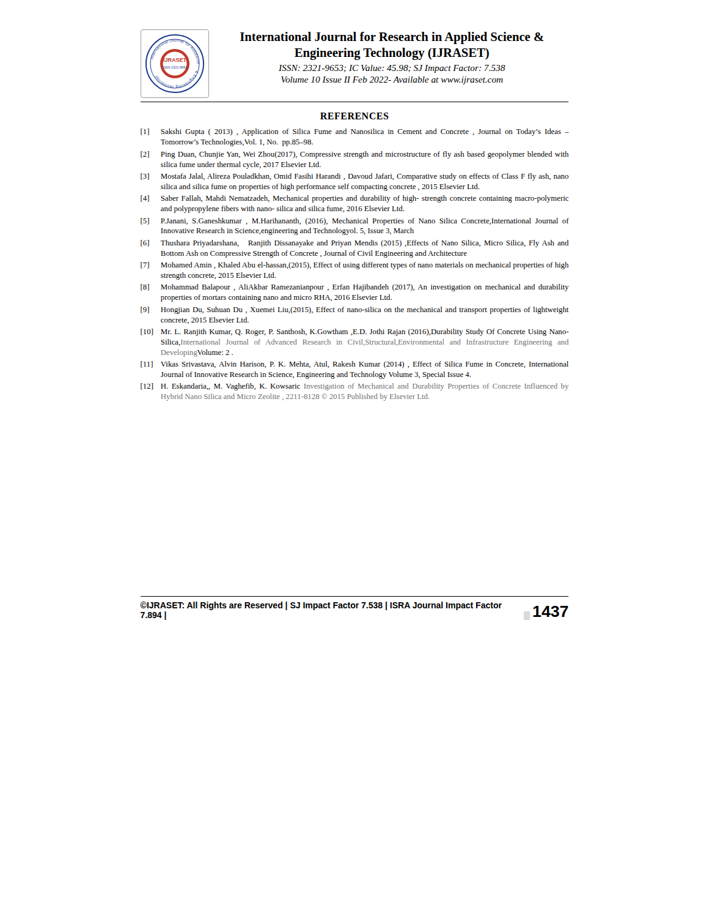International Journal for Research in Applied Science & Engineering Technology IJRASET ISSN 2321-9653
International Journal for Research in Applied Science & Engineering Technology (IJRASET)
ISSN: 2321-9653; IC Value: 45.98; SJ Impact Factor: 7.538
Volume 10 Issue II Feb 2022- Available at www.ijraset.com
REFERENCES
[1] Sakshi Gupta ( 2013) , Application of Silica Fume and Nanosilica in Cement and Concrete , Journal on Today’s Ideas –Tomorrow’s Technologies,Vol. 1, No. pp.85–98.
[2] Ping Duan, Chunjie Yan, Wei Zhou(2017), Compressive strength and microstructure of fly ash based geopolymer blended with silica fume under thermal cycle, 2017 Elsevier Ltd.
[3] Mostafa Jalal, Alireza Pouladkhan, Omid Fasihi Harandi , Davoud Jafari, Comparative study on effects of Class F fly ash, nano silica and silica fume on properties of high performance self compacting concrete , 2015 Elsevier Ltd.
[4] Saber Fallah, Mahdi Nematzadeh, Mechanical properties and durability of high- strength concrete containing macro-polymeric and polypropylene fibers with nano- silica and silica fume, 2016 Elsevier Ltd.
[5] P.Janani, S.Ganeshkumar , M.Harihananth, (2016), Mechanical Properties of Nano Silica Concrete,International Journal of Innovative Research in Science,engineering and Technologyol. 5, Issue 3, March
[6] Thushara Priyadarshana, Ranjith Dissanayake and Priyan Mendis (2015) ,Effects of Nano Silica, Micro Silica, Fly Ash and Bottom Ash on Compressive Strength of Concrete , Journal of Civil Engineering and Architecture
[7] Mohamed Amin , Khaled Abu el-hassan,(2015), Effect of using different types of nano materials on mechanical properties of high strength concrete, 2015 Elsevier Ltd.
[8] Mohammad Balapour , AliAkbar Ramezanianpour , Erfan Hajibandeh (2017), An investigation on mechanical and durability properties of mortars containing nano and micro RHA, 2016 Elsevier Ltd.
[9] Hongjian Du, Suhuan Du , Xuemei Liu,(2015), Effect of nano-silica on the mechanical and transport properties of lightweight concrete, 2015 Elsevier Ltd.
[10] Mr. L. Ranjith Kumar, Q. Roger, P. Santhosh, K.Gowtham ,E.D. Jothi Rajan (2016),Durability Study Of Concrete Using Nano-Silica,International Journal of Advanced Research in Civil,Structural,Environmental and Infrastructure Engineering and Developing Volume: 2 .
[11] Vikas Srivastava, Alvin Harison, P. K. Mehta, Atul, Rakesh Kumar (2014) , Effect of Silica Fume in Concrete, International Journal of Innovative Research in Science, Engineering and Technology Volume 3, Special Issue 4.
[12] H. Eskandaria,, M. Vaghefib, K. Kowsaric Investigation of Mechanical and Durability Properties of Concrete Influenced by Hybrid Nano Silica and Micro Zeolite , 2211-8128 © 2015 Published by Elsevier Ltd.
©IJRASET: All Rights are Reserved | SJ Impact Factor 7.538 | ISRA Journal Impact Factor 7.894 |
1437